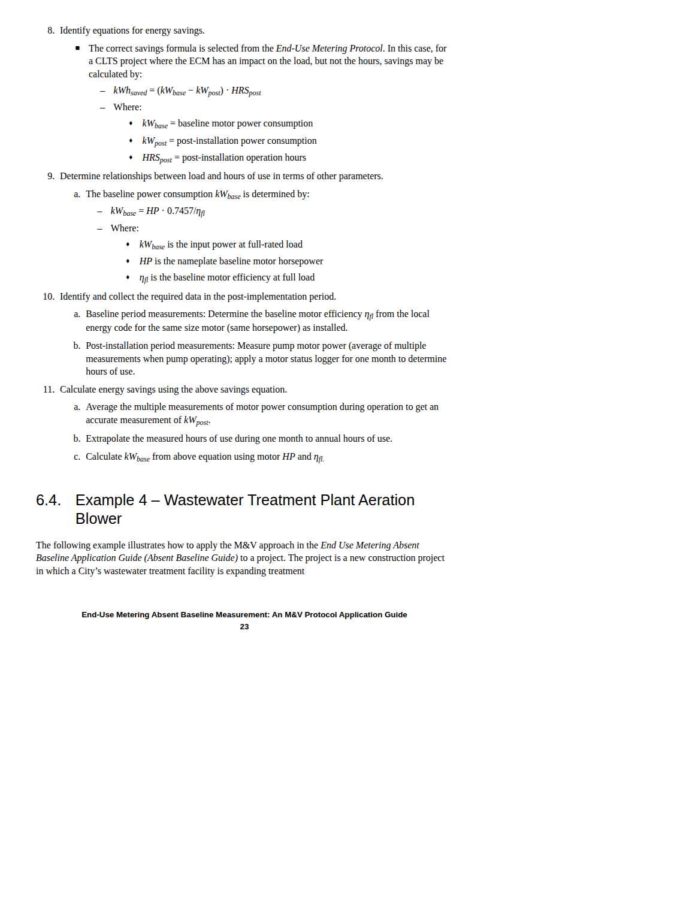Identify equations for energy savings.
The correct savings formula is selected from the End-Use Metering Protocol. In this case, for a CLTS project where the ECM has an impact on the load, but not the hours, savings may be calculated by:
kWhsaved = (kWbase − kWpost) · HRSpost
Where:
kWbase = baseline motor power consumption
kWpost = post-installation power consumption
HRSpost = post-installation operation hours
Determine relationships between load and hours of use in terms of other parameters.
The baseline power consumption kWbase is determined by:
kWbase = HP · 0.7457/ηfl
Where:
kWbase is the input power at full-rated load
HP is the nameplate baseline motor horsepower
ηfl is the baseline motor efficiency at full load
Identify and collect the required data in the post-implementation period.
Baseline period measurements: Determine the baseline motor efficiency ηfl from the local energy code for the same size motor (same horsepower) as installed.
Post-installation period measurements: Measure pump motor power (average of multiple measurements when pump operating); apply a motor status logger for one month to determine hours of use.
Calculate energy savings using the above savings equation.
Average the multiple measurements of motor power consumption during operation to get an accurate measurement of kWpost.
Extrapolate the measured hours of use during one month to annual hours of use.
Calculate kWbase from above equation using motor HP and ηfl.
6.4. Example 4 – Wastewater Treatment Plant Aeration Blower
The following example illustrates how to apply the M&V approach in the End Use Metering Absent Baseline Application Guide (Absent Baseline Guide) to a project. The project is a new construction project in which a City’s wastewater treatment facility is expanding treatment
End-Use Metering Absent Baseline Measurement: An M&V Protocol Application Guide
23